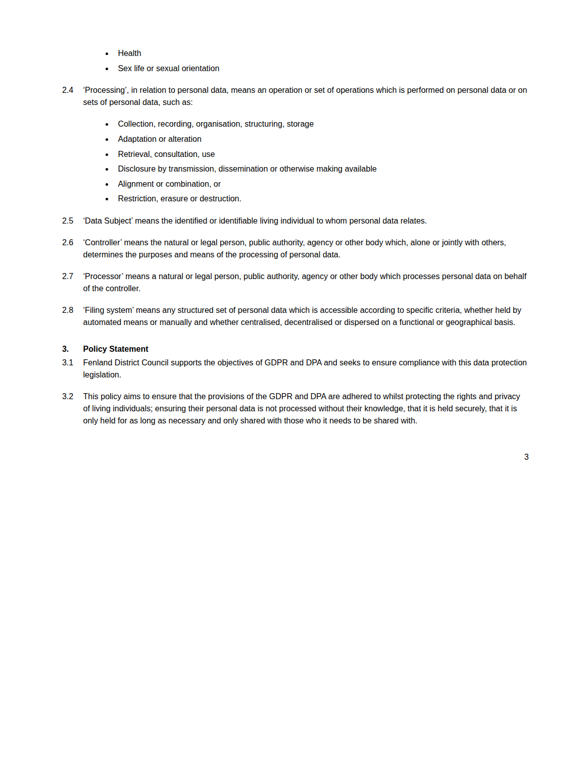Health
Sex life or sexual orientation
2.4
‘Processing’, in relation to personal data, means an operation or set of operations which is performed on personal data or on sets of personal data, such as:
Collection, recording, organisation, structuring, storage
Adaptation or alteration
Retrieval, consultation, use
Disclosure by transmission, dissemination or otherwise making available
Alignment or combination, or
Restriction, erasure or destruction.
2.5
‘Data Subject’ means the identified or identifiable living individual to whom personal data relates.
2.6
‘Controller’ means the natural or legal person, public authority, agency or other body which, alone or jointly with others, determines the purposes and means of the processing of personal data.
2.7
‘Processor’ means a natural or legal person, public authority, agency or other body which processes personal data on behalf of the controller.
2.8
‘Filing system’ means any structured set of personal data which is accessible according to specific criteria, whether held by automated means or manually and whether centralised, decentralised or dispersed on a functional or geographical basis.
3. Policy Statement
3.1
Fenland District Council supports the objectives of GDPR and DPA and seeks to ensure compliance with this data protection legislation.
3.2
This policy aims to ensure that the provisions of the GDPR and DPA are adhered to whilst protecting the rights and privacy of living individuals; ensuring their personal data is not processed without their knowledge, that it is held securely, that it is only held for as long as necessary and only shared with those who it needs to be shared with.
3